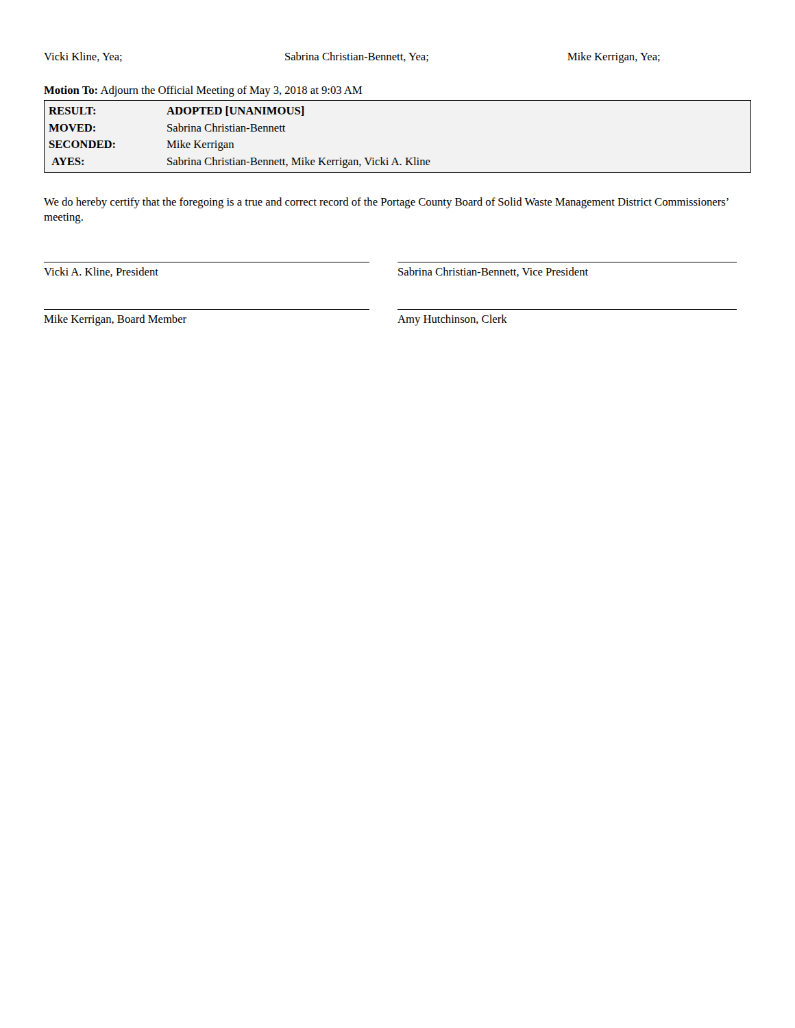Vicki Kline, Yea; Sabrina Christian-Bennett, Yea; Mike Kerrigan, Yea;
Motion To: Adjourn the Official Meeting of May 3, 2018 at 9:03 AM
| RESULT: | ADOPTED [UNANIMOUS] |
| MOVED: | Sabrina Christian-Bennett |
| SECONDED: | Mike Kerrigan |
| AYES: | Sabrina Christian-Bennett, Mike Kerrigan, Vicki A. Kline |
We do hereby certify that the foregoing is a true and correct record of the Portage County Board of Solid Waste Management District Commissioners’ meeting.
| Vicki A. Kline, President | Sabrina Christian-Bennett, Vice President |
| Mike Kerrigan, Board Member | Amy Hutchinson, Clerk |